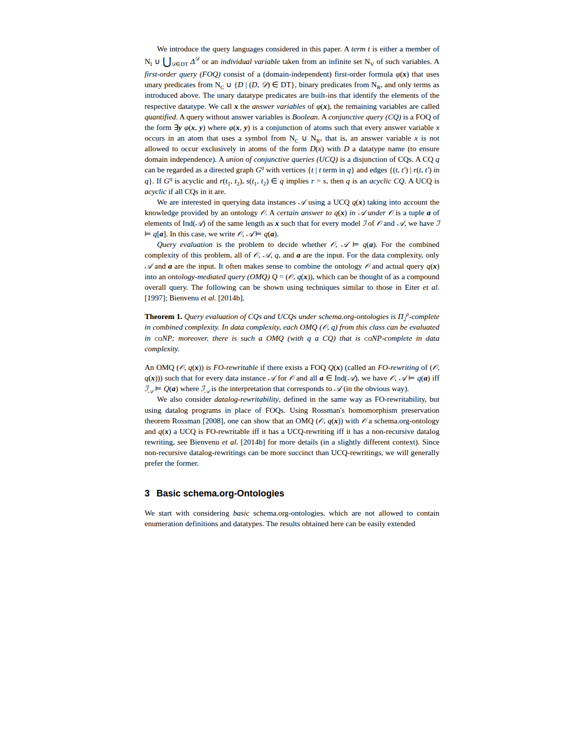We introduce the query languages considered in this paper. A term t is either a member of NI ∪ ⋃𝒟∈DT Δ𝒟 or an individual variable taken from an infinite set NV of such variables. A first-order query (FOQ) consist of a (domain-independent) first-order formula φ(x) that uses unary predicates from NC ∪ {D | (D, 𝒟) ∈ DT}, binary predicates from NR, and only terms as introduced above. The unary datatype predicates are built-ins that identify the elements of the respective datatype. We call x the answer variables of φ(x), the remaining variables are called quantified. A query without answer variables is Boolean. A conjunctive query (CQ) is a FOQ of the form ∃y φ(x, y) where φ(x, y) is a conjunction of atoms such that every answer variable x occurs in an atom that uses a symbol from NC ∪ NR, that is, an answer variable x is not allowed to occur exclusively in atoms of the form D(x) with D a datatype name (to ensure domain independence). A union of conjunctive queries (UCQ) is a disjunction of CQs. A CQ q can be regarded as a directed graph Gq with vertices {t | t term in q} and edges {(t, t′) | r(t, t′) in q}. If Gq is acyclic and r(t1, t2), s(t1, t2) ∈ q implies r = s, then q is an acyclic CQ. A UCQ is acyclic if all CQs in it are.
We are interested in querying data instances 𝒜 using a UCQ q(x) taking into account the knowledge provided by an ontology 𝒪. A certain answer to q(x) in 𝒜 under 𝒪 is a tuple a of elements of Ind(𝒜) of the same length as x such that for every model ℐ of 𝒪 and 𝒜, we have ℐ ⊨ q[a]. In this case, we write 𝒪, 𝒜 ⊨ q(a).
Query evaluation is the problem to decide whether 𝒪, 𝒜 ⊨ q(a). For the combined complexity of this problem, all of 𝒪, 𝒜, q, and a are the input. For the data complexity, only 𝒜 and a are the input. It often makes sense to combine the ontology 𝒪 and actual query q(x) into an ontology-mediated query (OMQ) Q = (𝒪, q(x)), which can be thought of as a compound overall query. The following can be shown using techniques similar to those in Eiter et al. [1997]; Bienvenu et al. [2014b].
Theorem 1. Query evaluation of CQs and UCQs under schema.org-ontologies is Π2p-complete in combined complexity. In data complexity, each OMQ (𝒪, q) from this class can be evaluated in coNP; moreover, there is such a OMQ (with q a CQ) that is coNP-complete in data complexity.
An OMQ (𝒪, q(x)) is FO-rewritable if there exists a FOQ Q(x) (called an FO-rewriting of (𝒪, q(x))) such that for every data instance 𝒜 for 𝒪 and all a ∈ Ind(𝒜), we have 𝒪, 𝒜 ⊨ q(a) iff ℐ𝒜 ⊨ Q(a) where ℐ𝒜 is the interpretation that corresponds to 𝒜 (in the obvious way).
We also consider datalog-rewritability, defined in the same way as FO-rewritability, but using datalog programs in place of FOQs. Using Rossman's homomorphism preservation theorem Rossman [2008], one can show that an OMQ (𝒪, q(x)) with 𝒪 a schema.org-ontology and q(x) a UCQ is FO-rewritable iff it has a UCQ-rewriting iff it has a non-recursive datalog rewriting, see Bienvenu et al. [2014b] for more details (in a slightly different context). Since non-recursive datalog-rewritings can be more succinct than UCQ-rewritings, we will generally prefer the former.
3 Basic schema.org-Ontologies
We start with considering basic schema.org-ontologies, which are not allowed to contain enumeration definitions and datatypes. The results obtained here can be easily extended